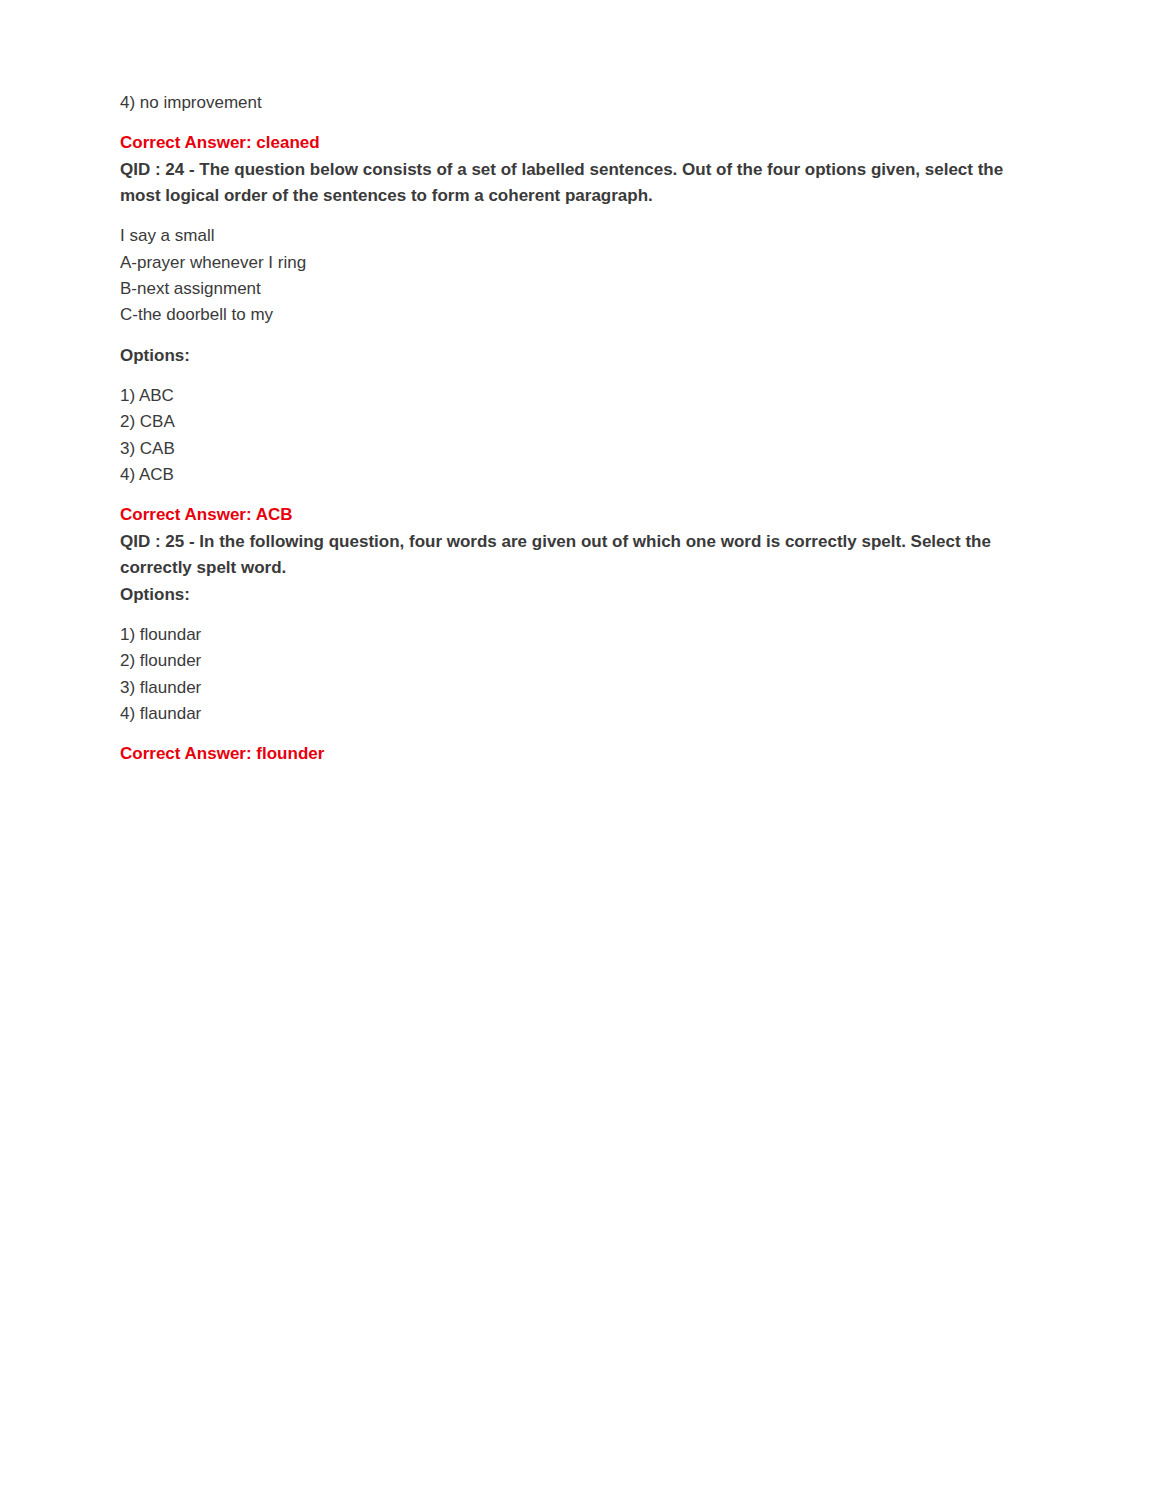4) no improvement
Correct Answer: cleaned
QID : 24 - The question below consists of a set of labelled sentences. Out of the four options given, select the most logical order of the sentences to form a coherent paragraph.
I say a small
A-prayer whenever I ring
B-next assignment
C-the doorbell to my
Options:
1) ABC
2) CBA
3) CAB
4) ACB
Correct Answer: ACB
QID : 25 - In the following question, four words are given out of which one word is correctly spelt. Select the correctly spelt word.
Options:
1) floundar
2) flounder
3) flaunder
4) flaundar
Correct Answer: flounder